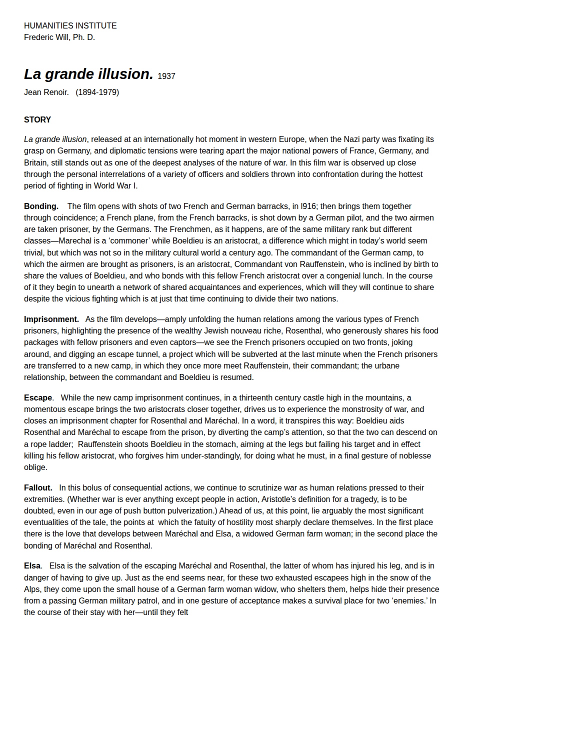HUMANITIES INSTITUTE
Frederic Will, Ph. D.
La grande illusion. 1937
Jean Renoir. (1894-1979)
STORY
La grande illusion, released at an internationally hot moment in western Europe, when the Nazi party was fixating its grasp on Germany, and diplomatic tensions were tearing apart the major national powers of France, Germany, and Britain, still stands out as one of the deepest analyses of the nature of war. In this film war is observed up close through the personal interrelations of a variety of officers and soldiers thrown into confrontation during the hottest period of fighting in World War I.
Bonding. The film opens with shots of two French and German barracks, in l916; then brings them together through coincidence; a French plane, from the French barracks, is shot down by a German pilot, and the two airmen are taken prisoner, by the Germans. The Frenchmen, as it happens, are of the same military rank but different classes—Marechal is a ‘commoner’ while Boeldieu is an aristocrat, a difference which might in today’s world seem trivial, but which was not so in the military cultural world a century ago. The commandant of the German camp, to which the airmen are brought as prisoners, is an aristocrat, Commandant von Rauffenstein, who is inclined by birth to share the values of Boeldieu, and who bonds with this fellow French aristocrat over a congenial lunch. In the course of it they begin to unearth a network of shared acquaintances and experiences, which will they will continue to share despite the vicious fighting which is at just that time continuing to divide their two nations.
Imprisonment. As the film develops—amply unfolding the human relations among the various types of French prisoners, highlighting the presence of the wealthy Jewish nouveau riche, Rosenthal, who generously shares his food packages with fellow prisoners and even captors—we see the French prisoners occupied on two fronts, joking around, and digging an escape tunnel, a project which will be subverted at the last minute when the French prisoners are transferred to a new camp, in which they once more meet Rauffenstein, their commandant; the urbane relationship, between the commandant and Boeldieu is resumed.
Escape. While the new camp imprisonment continues, in a thirteenth century castle high in the mountains, a momentous escape brings the two aristocrats closer together, drives us to experience the monstrosity of war, and closes an imprisonment chapter for Rosenthal and Maréchal. In a word, it transpires this way: Boeldieu aids Rosenthal and Maréchal to escape from the prison, by diverting the camp’s attention, so that the two can descend on a rope ladder; Rauffenstein shoots Boeldieu in the stomach, aiming at the legs but failing his target and in effect killing his fellow aristocrat, who forgives him under-standingly, for doing what he must, in a final gesture of noblesse oblige.
Fallout. In this bolus of consequential actions, we continue to scrutinize war as human relations pressed to their extremities. (Whether war is ever anything except people in action, Aristotle’s definition for a tragedy, is to be doubted, even in our age of push button pulverization.) Ahead of us, at this point, lie arguably the most significant eventualities of the tale, the points at which the fatuity of hostility most sharply declare themselves. In the first place there is the love that develops between Maréchal and Elsa, a widowed German farm woman; in the second place the bonding of Maréchal and Rosenthal.
Elsa. Elsa is the salvation of the escaping Maréchal and Rosenthal, the latter of whom has injured his leg, and is in danger of having to give up. Just as the end seems near, for these two exhausted escapees high in the snow of the Alps, they come upon the small house of a German farm woman widow, who shelters them, helps hide their presence from a passing German military patrol, and in one gesture of acceptance makes a survival place for two ‘enemies.’ In the course of their stay with her—until they felt